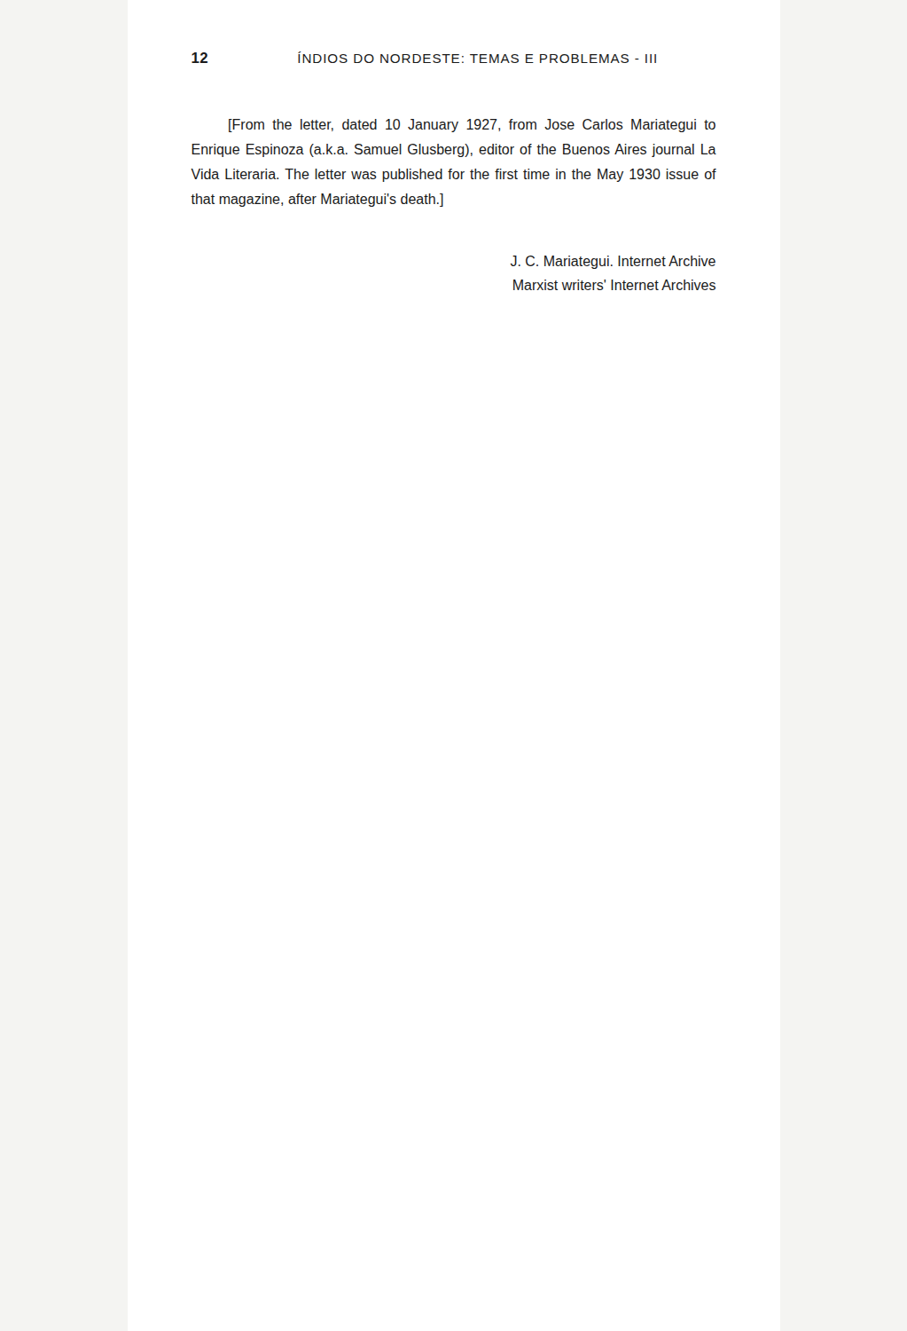12 Índios do Nordeste: Temas e Problemas - III
[From the letter, dated 10 January 1927, from Jose Carlos Mariategui to Enrique Espinoza (a.k.a. Samuel Glusberg), editor of the Buenos Aires journal La Vida Literaria. The letter was published for the first time in the May 1930 issue of that magazine, after Mariategui's death.]
J. C. Mariategui. Internet Archive Marxist writers' Internet Archives